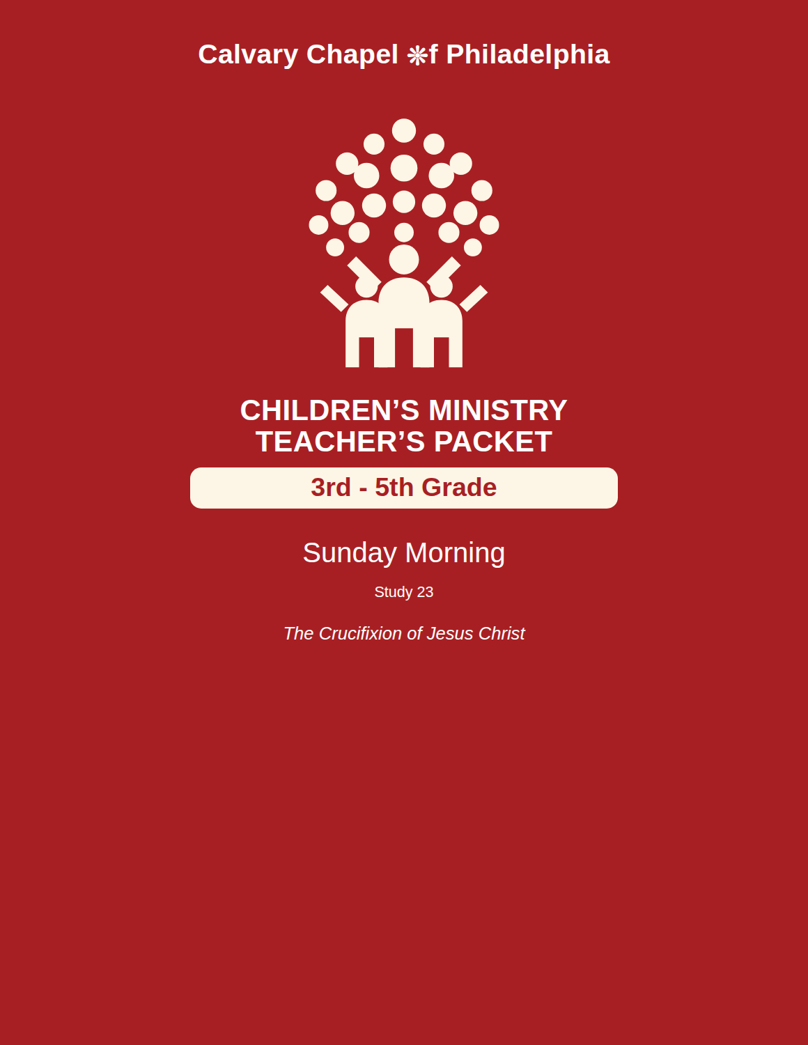Calvary Chapel ❊f Philadelphia
Children’s Ministry
Teacher’s Packet
3rd - 5th Grade
Sunday Morning
Study 23
The Crucifixion of Jesus Christ